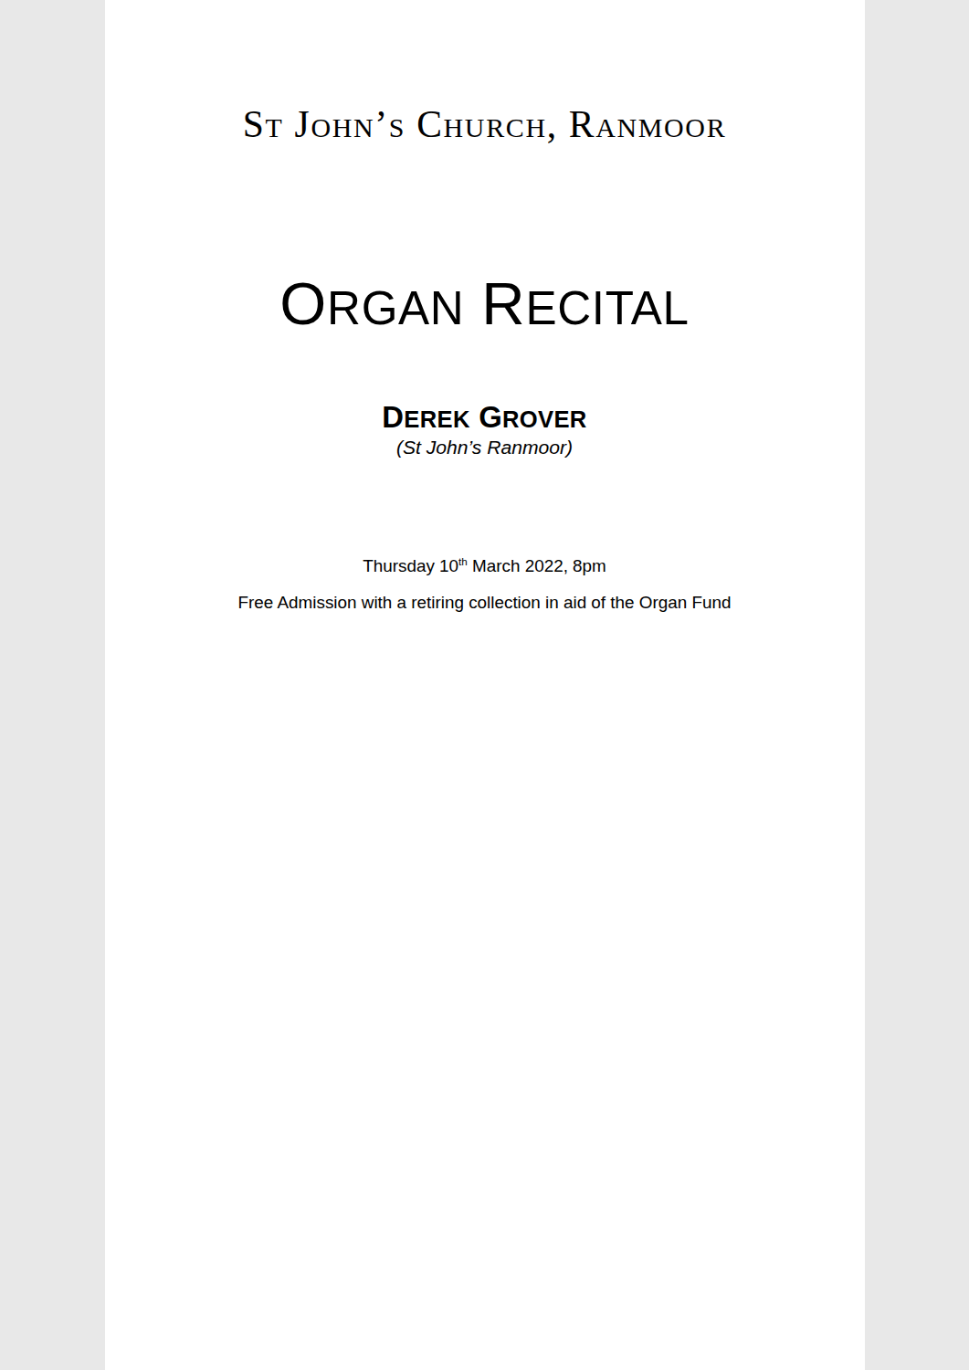ST JOHN’S CHURCH, RANMOOR
ORGAN RECITAL
DEREK GROVER
(St John’s Ranmoor)
Thursday 10th March 2022, 8pm
Free Admission with a retiring collection in aid of the Organ Fund